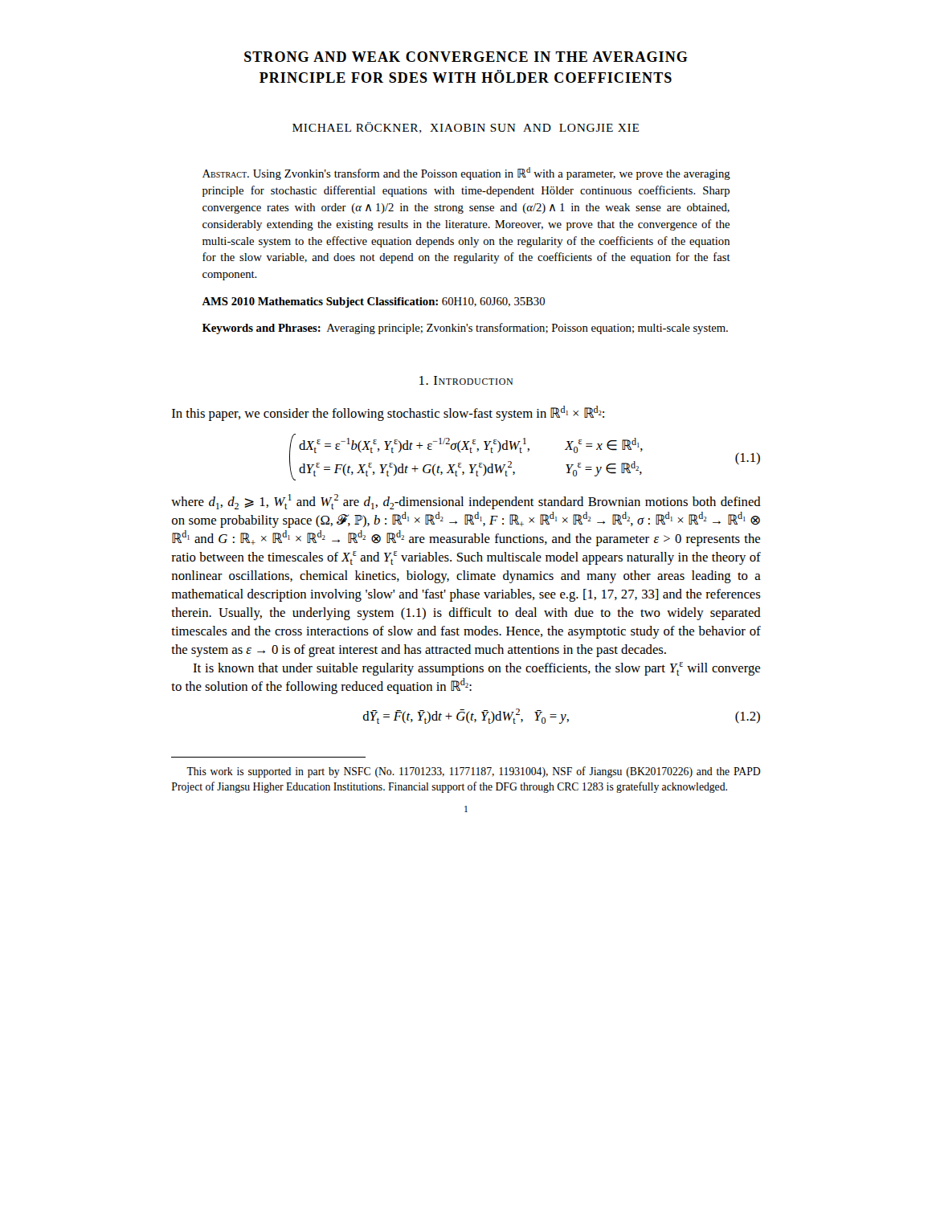Strong and Weak Convergence in the Averaging
Principle for SDEs with Hölder Coefficients
Michael Röckner, Xiaobin Sun and Longjie Xie
Abstract. Using Zvonkin's transform and the Poisson equation in ℝd with a parameter, we prove the averaging principle for stochastic differential equations with time-dependent Hölder continuous coefficients. Sharp convergence rates with order (α ∧ 1)/2 in the strong sense and (α/2) ∧ 1 in the weak sense are obtained, considerably extending the existing results in the literature. Moreover, we prove that the convergence of the multi-scale system to the effective equation depends only on the regularity of the coefficients of the equation for the slow variable, and does not depend on the regularity of the coefficients of the equation for the fast component.
AMS 2010 Mathematics Subject Classification: 60H10, 60J60, 35B30
Keywords and Phrases: Averaging principle; Zvonkin's transformation; Poisson equation; multi-scale system.
1. Introduction
In this paper, we consider the following stochastic slow-fast system in ℝd1 × ℝd2:
| d X t ε = ε −1 b ( X t ε , Y t ε )d t + ε −1/2 σ ( X t ε , Y t ε )d W t 1 , | X 0 ε = x ∈ ℝ d 1 , |
| d Y t ε = F ( t , X t ε , Y t ε )d t + G ( t , X t ε , Y t ε )d W t 2 , | Y 0 ε = y ∈ ℝ d 2 , |
(1.1)
where d1, d2 ⩾ 1, Wt1 and Wt2 are d1, d2-dimensional independent standard Brownian motions both defined on some probability space (Ω, 𝓕, ℙ), b : ℝd1 × ℝd2 → ℝd1, F : ℝ+ × ℝd1 × ℝd2 → ℝd2, σ : ℝd1 × ℝd2 → ℝd1 ⊗ ℝd1 and G : ℝ+ × ℝd1 × ℝd2 → ℝd2 ⊗ ℝd2 are measurable functions, and the parameter ε > 0 represents the ratio between the timescales of Xtε and Ytε variables. Such multiscale model appears naturally in the theory of nonlinear oscillations, chemical kinetics, biology, climate dynamics and many other areas leading to a mathematical description involving 'slow' and 'fast' phase variables, see e.g. [1, 17, 27, 33] and the references therein. Usually, the underlying system (1.1) is difficult to deal with due to the two widely separated timescales and the cross interactions of slow and fast modes. Hence, the asymptotic study of the behavior of the system as ε → 0 is of great interest and has attracted much attentions in the past decades.
It is known that under suitable regularity assumptions on the coefficients, the slow part Ytε will converge to the solution of the following reduced equation in ℝd2:
dȲt = F̄(t, Ȳt)dt + Ḡ(t, Ȳt)dWt2, Ȳ0 = y, (1.2)
This work is supported in part by NSFC (No. 11701233, 11771187, 11931004), NSF of Jiangsu (BK20170226) and the PAPD Project of Jiangsu Higher Education Institutions. Financial support of the DFG through CRC 1283 is gratefully acknowledged.
1